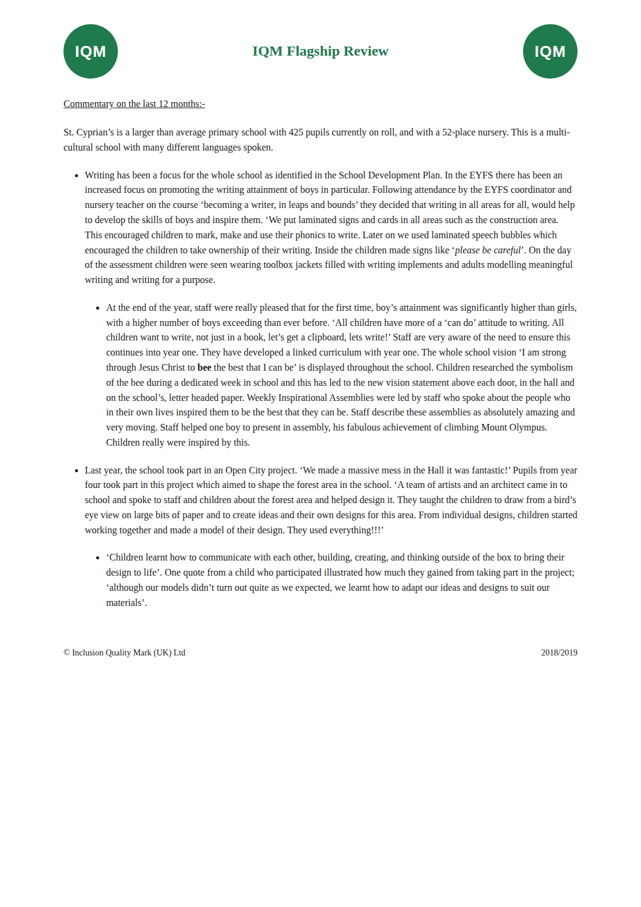IQM
IQM Flagship Review
IQM
Commentary on the last 12 months:-
St. Cyprian’s is a larger than average primary school with 425 pupils currently on roll, and with a 52-place nursery. This is a multi-cultural school with many different languages spoken.
Writing has been a focus for the whole school as identified in the School Development Plan. In the EYFS there has been an increased focus on promoting the writing attainment of boys in particular. Following attendance by the EYFS coordinator and nursery teacher on the course ‘becoming a writer, in leaps and bounds’ they decided that writing in all areas for all, would help to develop the skills of boys and inspire them. ‘We put laminated signs and cards in all areas such as the construction area. This encouraged children to mark, make and use their phonics to write. Later on we used laminated speech bubbles which encouraged the children to take ownership of their writing. Inside the children made signs like ‘please be careful’. On the day of the assessment children were seen wearing toolbox jackets filled with writing implements and adults modelling meaningful writing and writing for a purpose.
At the end of the year, staff were really pleased that for the first time, boy’s attainment was significantly higher than girls, with a higher number of boys exceeding than ever before. ‘All children have more of a ‘can do’ attitude to writing. All children want to write, not just in a book, let’s get a clipboard, lets write!’ Staff are very aware of the need to ensure this continues into year one. They have developed a linked curriculum with year one. The whole school vision ‘I am strong through Jesus Christ to bee the best that I can be’ is displayed throughout the school. Children researched the symbolism of the bee during a dedicated week in school and this has led to the new vision statement above each door, in the hall and on the school’s, letter headed paper. Weekly Inspirational Assemblies were led by staff who spoke about the people who in their own lives inspired them to be the best that they can be. Staff describe these assemblies as absolutely amazing and very moving. Staff helped one boy to present in assembly, his fabulous achievement of climbing Mount Olympus. Children really were inspired by this.
Last year, the school took part in an Open City project. ‘We made a massive mess in the Hall it was fantastic!’ Pupils from year four took part in this project which aimed to shape the forest area in the school. ‘A team of artists and an architect came in to school and spoke to staff and children about the forest area and helped design it. They taught the children to draw from a bird’s eye view on large bits of paper and to create ideas and their own designs for this area. From individual designs, children started working together and made a model of their design. They used everything!!!’
‘Children learnt how to communicate with each other, building, creating, and thinking outside of the box to bring their design to life’. One quote from a child who participated illustrated how much they gained from taking part in the project; ‘although our models didn’t turn out quite as we expected, we learnt how to adapt our ideas and designs to suit our materials’.
© Inclusion Quality Mark (UK) Ltd 2018/2019